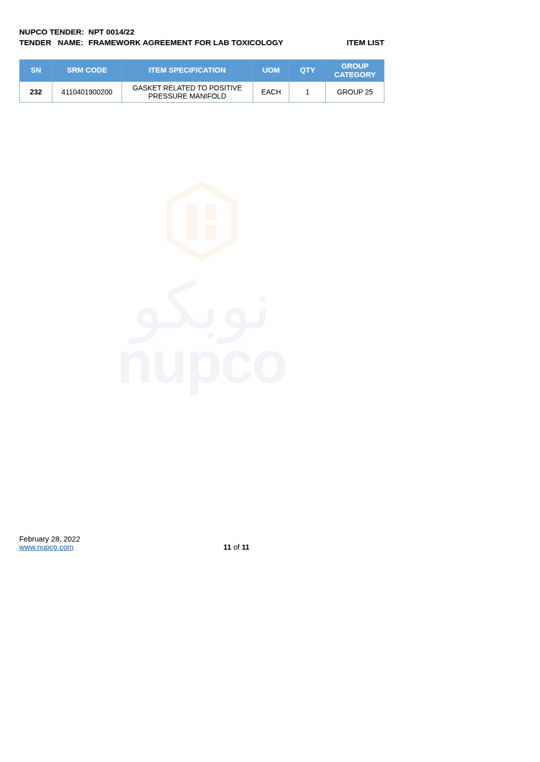نوبكو
nupco
| NUPCO TENDER: | NPT 0014/22 | |
| TENDER NAME: | FRAMEWORK AGREEMENT FOR LAB TOXICOLOGY | ITEM LIST |
| SN | SRM CODE | ITEM SPECIFICATION | UOM | QTY | GROUP CATEGORY |
| --- | --- | --- | --- | --- | --- |
| 232 | 4110401900200 | GASKET RELATED TO POSITIVE PRESSURE MANIFOLD | EACH | 1 | GROUP 25 |
| February 28, 2022 www.nupco.com | 11 of 11 | |